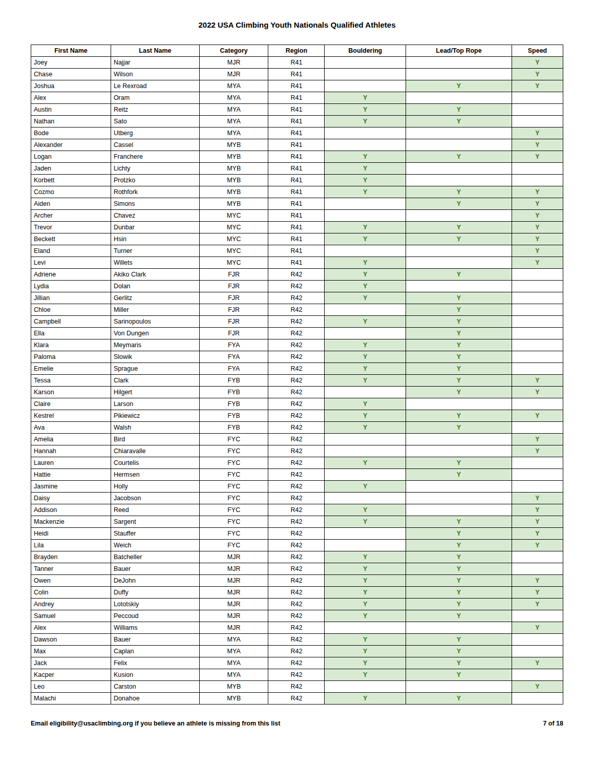2022 USA Climbing Youth Nationals Qualified Athletes
| First Name | Last Name | Category | Region | Bouldering | Lead/Top Rope | Speed |
| --- | --- | --- | --- | --- | --- | --- |
| Joey | Najjar | MJR | R41 | | | Y |
| Chase | Wilson | MJR | R41 | | | Y |
| Joshua | Le Rexroad | MYA | R41 | | Y | Y |
| Alex | Oram | MYA | R41 | Y | | |
| Austin | Reitz | MYA | R41 | Y | Y | |
| Nathan | Sato | MYA | R41 | Y | Y | |
| Bode | Utberg | MYA | R41 | | | Y |
| Alexander | Cassel | MYB | R41 | | | Y |
| Logan | Franchere | MYB | R41 | Y | Y | Y |
| Jaden | Lichty | MYB | R41 | Y | | |
| Korbett | Protzko | MYB | R41 | Y | | |
| Cozmo | Rothfork | MYB | R41 | Y | Y | Y |
| Aiden | Simons | MYB | R41 | | Y | Y |
| Archer | Chavez | MYC | R41 | | | Y |
| Trevor | Dunbar | MYC | R41 | Y | Y | Y |
| Beckett | Hsin | MYC | R41 | Y | Y | Y |
| Eland | Turner | MYC | R41 | | | Y |
| Levi | Willets | MYC | R41 | Y | | Y |
| Adriene | Akiko Clark | FJR | R42 | Y | Y | |
| Lydia | Dolan | FJR | R42 | Y | | |
| Jillian | Gerlitz | FJR | R42 | Y | Y | |
| Chloe | Miller | FJR | R42 | | Y | |
| Campbell | Sarinopoulos | FJR | R42 | Y | Y | |
| Ella | Von Dungen | FJR | R42 | | Y | |
| Klara | Meymaris | FYA | R42 | Y | Y | |
| Paloma | Slowik | FYA | R42 | Y | Y | |
| Emelie | Sprague | FYA | R42 | Y | Y | |
| Tessa | Clark | FYB | R42 | Y | Y | Y |
| Karson | Hilgert | FYB | R42 | | Y | Y |
| Claire | Larson | FYB | R42 | Y | | |
| Kestrel | Pikiewicz | FYB | R42 | Y | Y | Y |
| Ava | Walsh | FYB | R42 | Y | Y | |
| Amelia | Bird | FYC | R42 | | | Y |
| Hannah | Chiaravalle | FYC | R42 | | | Y |
| Lauren | Courtelis | FYC | R42 | Y | Y | |
| Hattie | Hermsen | FYC | R42 | | Y | |
| Jasmine | Holly | FYC | R42 | Y | | |
| Daisy | Jacobson | FYC | R42 | | | Y |
| Addison | Reed | FYC | R42 | Y | | Y |
| Mackenzie | Sargent | FYC | R42 | Y | Y | Y |
| Heidi | Stauffer | FYC | R42 | | Y | Y |
| Lila | Weich | FYC | R42 | | Y | Y |
| Brayden | Batcheller | MJR | R42 | Y | Y | |
| Tanner | Bauer | MJR | R42 | Y | Y | |
| Owen | DeJohn | MJR | R42 | Y | Y | Y |
| Colin | Duffy | MJR | R42 | Y | Y | Y |
| Andrey | Lototskiy | MJR | R42 | Y | Y | Y |
| Samuel | Peccoud | MJR | R42 | Y | Y | |
| Alex | Williams | MJR | R42 | | | Y |
| Dawson | Bauer | MYA | R42 | Y | Y | |
| Max | Caplan | MYA | R42 | Y | Y | |
| Jack | Felix | MYA | R42 | Y | Y | Y |
| Kacper | Kusion | MYA | R42 | Y | Y | |
| Leo | Carston | MYB | R42 | | | Y |
| Malachi | Donahoe | MYB | R42 | Y | Y | |
Email eligibility@usaclimbing.org if you believe an athlete is missing from this list 7 of 18